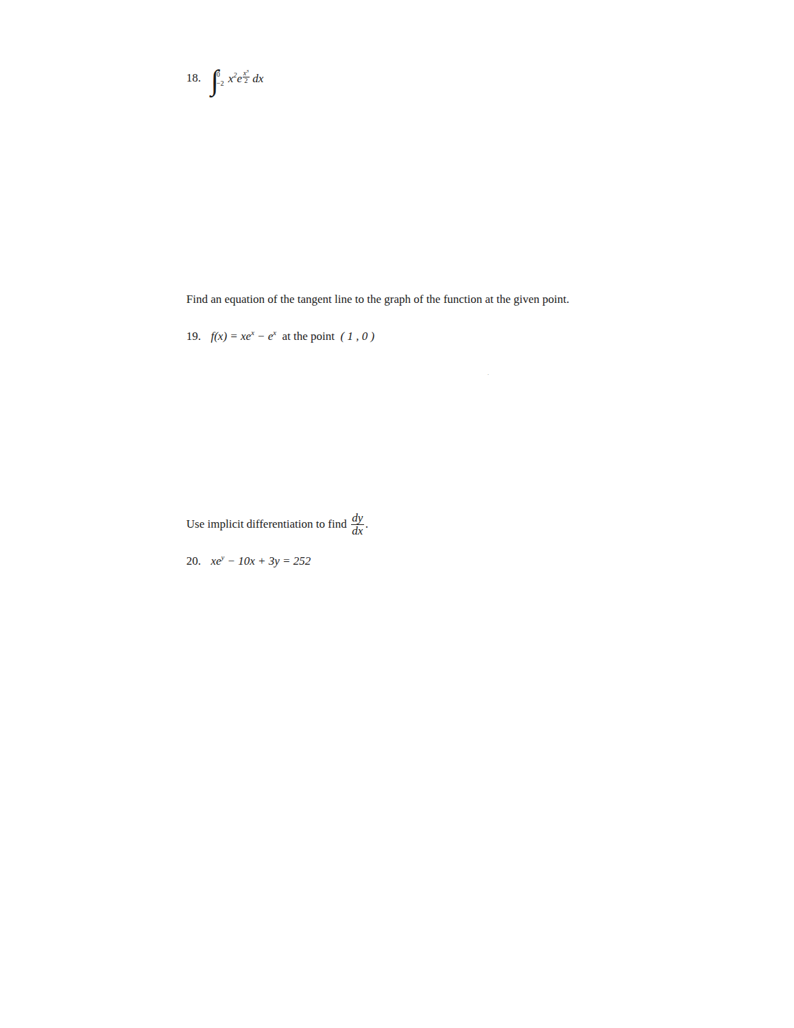18.
∫0−2 x2e x3 2 dx
Find an equation of the tangent line to the graph of the function at the given point.
19.
f(x) = xex − ex at the point ( 1 , 0 )
·
Use implicit differentiation to find dy dx.
20.
xey − 10x + 3y = 252